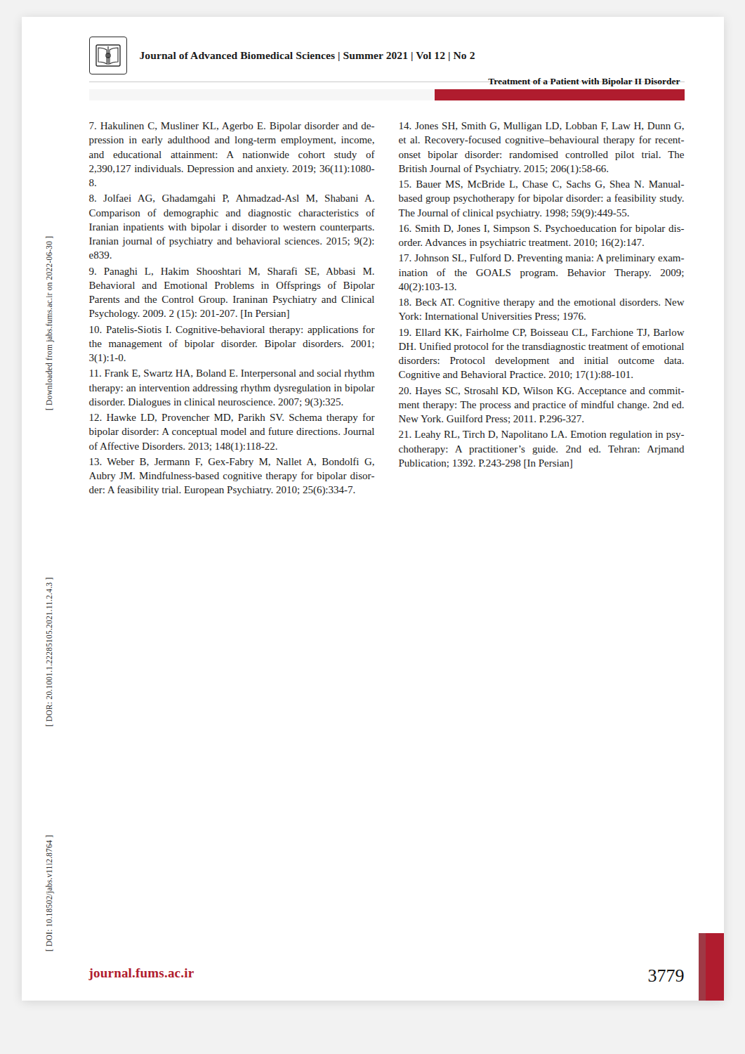Journal of Advanced Biomedical Sciences | Summer 2021 | Vol 12 | No 2
Treatment of a Patient with Bipolar II Disorder
7. Hakulinen C, Musliner KL, Agerbo E. Bipolar disorder and depression in early adulthood and long-term employment, income, and educational attainment: A nationwide cohort study of 2,390,127 individuals. Depression and anxiety. 2019; 36(11):1080-8.
8. Jolfaei AG, Ghadamgahi P, Ahmadzad-Asl M, Shabani A. Comparison of demographic and diagnostic characteristics of Iranian inpatients with bipolar i disorder to western counterparts. Iranian journal of psychiatry and behavioral sciences. 2015; 9(2): e839.
9. Panaghi L, Hakim Shooshtari M, Sharafi SE, Abbasi M. Behavioral and Emotional Problems in Offsprings of Bipolar Parents and the Control Group. Iraninan Psychiatry and Clinical Psychology. 2009. 2 (15): 201-207. [In Persian]
10. Patelis-Siotis I. Cognitive-behavioral therapy: applications for the management of bipolar disorder. Bipolar disorders. 2001; 3(1):1-0.
11. Frank E, Swartz HA, Boland E. Interpersonal and social rhythm therapy: an intervention addressing rhythm dysregulation in bipolar disorder. Dialogues in clinical neuroscience. 2007; 9(3):325.
12. Hawke LD, Provencher MD, Parikh SV. Schema therapy for bipolar disorder: A conceptual model and future directions. Journal of Affective Disorders. 2013; 148(1):118-22.
13. Weber B, Jermann F, Gex-Fabry M, Nallet A, Bondolfi G, Aubry JM. Mindfulness-based cognitive therapy for bipolar disorder: A feasibility trial. European Psychiatry. 2010; 25(6):334-7.
14. Jones SH, Smith G, Mulligan LD, Lobban F, Law H, Dunn G, et al. Recovery-focused cognitive–behavioural therapy for recent-onset bipolar disorder: randomised controlled pilot trial. The British Journal of Psychiatry. 2015; 206(1):58-66.
15. Bauer MS, McBride L, Chase C, Sachs G, Shea N. Manual-based group psychotherapy for bipolar disorder: a feasibility study. The Journal of clinical psychiatry. 1998; 59(9):449-55.
16. Smith D, Jones I, Simpson S. Psychoeducation for bipolar disorder. Advances in psychiatric treatment. 2010; 16(2):147.
17. Johnson SL, Fulford D. Preventing mania: A preliminary examination of the GOALS program. Behavior Therapy. 2009; 40(2):103-13.
18. Beck AT. Cognitive therapy and the emotional disorders. New York: International Universities Press; 1976.
19. Ellard KK, Fairholme CP, Boisseau CL, Farchione TJ, Barlow DH. Unified protocol for the transdiagnostic treatment of emotional disorders: Protocol development and initial outcome data. Cognitive and Behavioral Practice. 2010; 17(1):88-101.
20. Hayes SC, Strosahl KD, Wilson KG. Acceptance and commitment therapy: The process and practice of mindful change. 2nd ed. New York. Guilford Press; 2011. P.296-327.
21. Leahy RL, Tirch D, Napolitano LA. Emotion regulation in psychotherapy: A practitioner’s guide. 2nd ed. Tehran: Arjmand Publication; 1392. P.243-298 [In Persian]
[ Downloaded from jabs.fums.ac.ir on 2022-06-30 ]
[ DOR: 20.1001.1.22285105.2021.11.2.4.3 ]
[ DOI: 10.18502/jabs.v11i2.8764 ]
journal.fums.ac.ir
3779